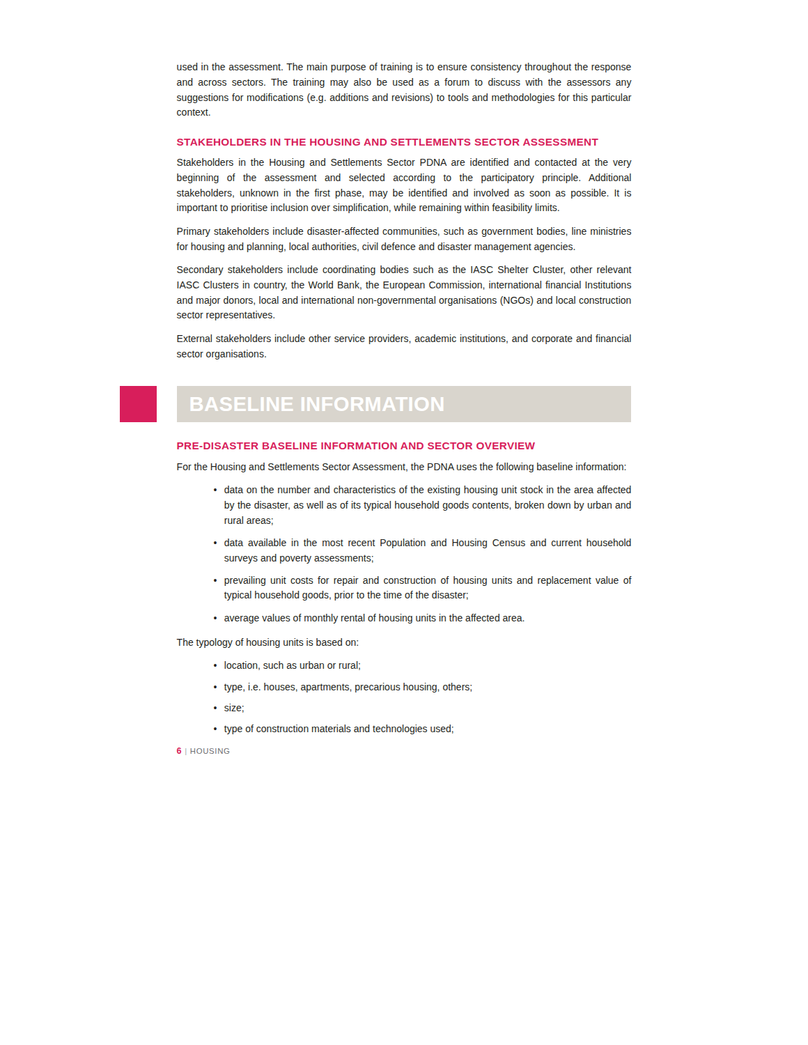used in the assessment. The main purpose of training is to ensure consistency throughout the response and across sectors. The training may also be used as a forum to discuss with the assessors any suggestions for modifications (e.g. additions and revisions) to tools and methodologies for this particular context.
Stakeholders in the Housing and Settlements Sector Assessment
Stakeholders in the Housing and Settlements Sector PDNA are identified and contacted at the very beginning of the assessment and selected according to the participatory principle. Additional stakeholders, unknown in the first phase, may be identified and involved as soon as possible. It is important to prioritise inclusion over simplification, while remaining within feasibility limits.
Primary stakeholders include disaster-affected communities, such as government bodies, line ministries for housing and planning, local authorities, civil defence and disaster management agencies.
Secondary stakeholders include coordinating bodies such as the IASC Shelter Cluster, other relevant IASC Clusters in country, the World Bank, the European Commission, international financial Institutions and major donors, local and international non-governmental organisations (NGOs) and local construction sector representatives.
External stakeholders include other service providers, academic institutions, and corporate and financial sector organisations.
Baseline Information
Pre-disaster Baseline Information and Sector Overview
For the Housing and Settlements Sector Assessment, the PDNA uses the following baseline information:
data on the number and characteristics of the existing housing unit stock in the area affected by the disaster, as well as of its typical household goods contents, broken down by urban and rural areas;
data available in the most recent Population and Housing Census and current household surveys and poverty assessments;
prevailing unit costs for repair and construction of housing units and replacement value of typical household goods, prior to the time of the disaster;
average values of monthly rental of housing units in the affected area.
The typology of housing units is based on:
location, such as urban or rural;
type, i.e. houses, apartments, precarious housing, others;
size;
type of construction materials and technologies used;
6|HOUSING